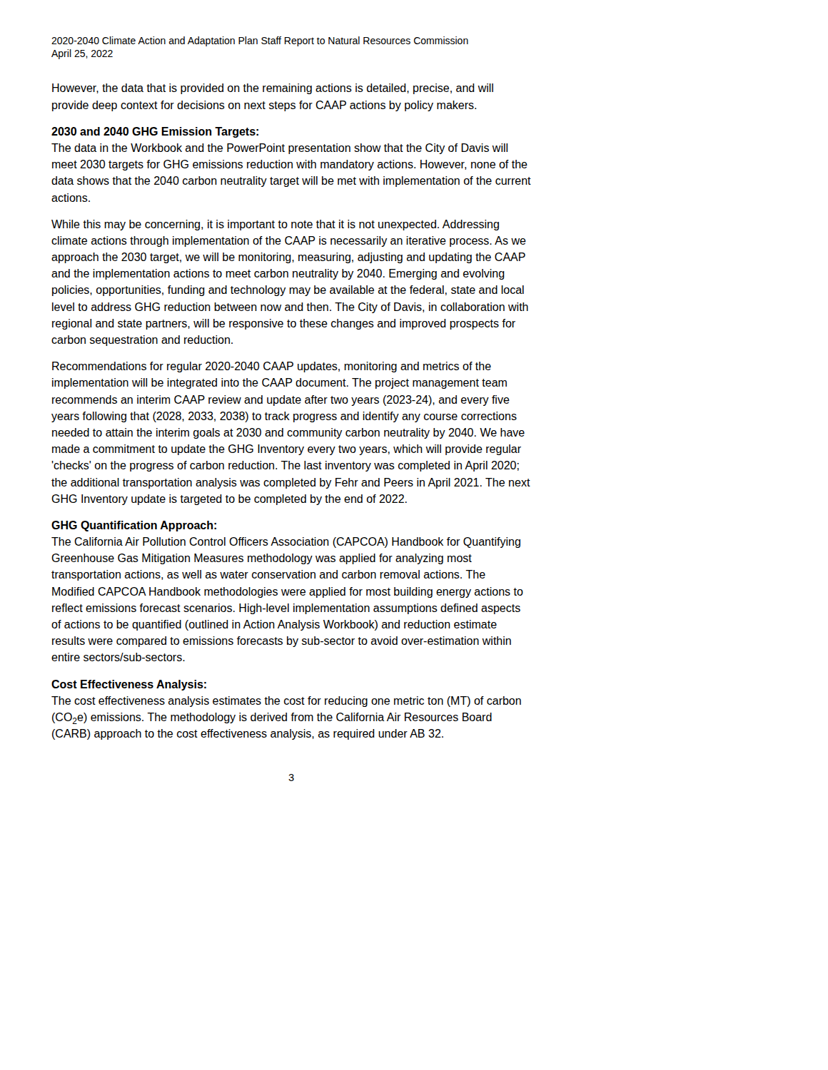2020-2040 Climate Action and Adaptation Plan Staff Report to Natural Resources Commission
April 25, 2022
However, the data that is provided on the remaining actions is detailed, precise, and will provide deep context for decisions on next steps for CAAP actions by policy makers.
2030 and 2040 GHG Emission Targets:
The data in the Workbook and the PowerPoint presentation show that the City of Davis will meet 2030 targets for GHG emissions reduction with mandatory actions. However, none of the data shows that the 2040 carbon neutrality target will be met with implementation of the current actions.
While this may be concerning, it is important to note that it is not unexpected. Addressing climate actions through implementation of the CAAP is necessarily an iterative process. As we approach the 2030 target, we will be monitoring, measuring, adjusting and updating the CAAP and the implementation actions to meet carbon neutrality by 2040. Emerging and evolving policies, opportunities, funding and technology may be available at the federal, state and local level to address GHG reduction between now and then. The City of Davis, in collaboration with regional and state partners, will be responsive to these changes and improved prospects for carbon sequestration and reduction.
Recommendations for regular 2020-2040 CAAP updates, monitoring and metrics of the implementation will be integrated into the CAAP document. The project management team recommends an interim CAAP review and update after two years (2023-24), and every five years following that (2028, 2033, 2038) to track progress and identify any course corrections needed to attain the interim goals at 2030 and community carbon neutrality by 2040. We have made a commitment to update the GHG Inventory every two years, which will provide regular 'checks' on the progress of carbon reduction. The last inventory was completed in April 2020; the additional transportation analysis was completed by Fehr and Peers in April 2021. The next GHG Inventory update is targeted to be completed by the end of 2022.
GHG Quantification Approach:
The California Air Pollution Control Officers Association (CAPCOA) Handbook for Quantifying Greenhouse Gas Mitigation Measures methodology was applied for analyzing most transportation actions, as well as water conservation and carbon removal actions. The Modified CAPCOA Handbook methodologies were applied for most building energy actions to reflect emissions forecast scenarios. High-level implementation assumptions defined aspects of actions to be quantified (outlined in Action Analysis Workbook) and reduction estimate results were compared to emissions forecasts by sub-sector to avoid over-estimation within entire sectors/sub-sectors.
Cost Effectiveness Analysis:
The cost effectiveness analysis estimates the cost for reducing one metric ton (MT) of carbon (CO2e) emissions. The methodology is derived from the California Air Resources Board (CARB) approach to the cost effectiveness analysis, as required under AB 32.
3